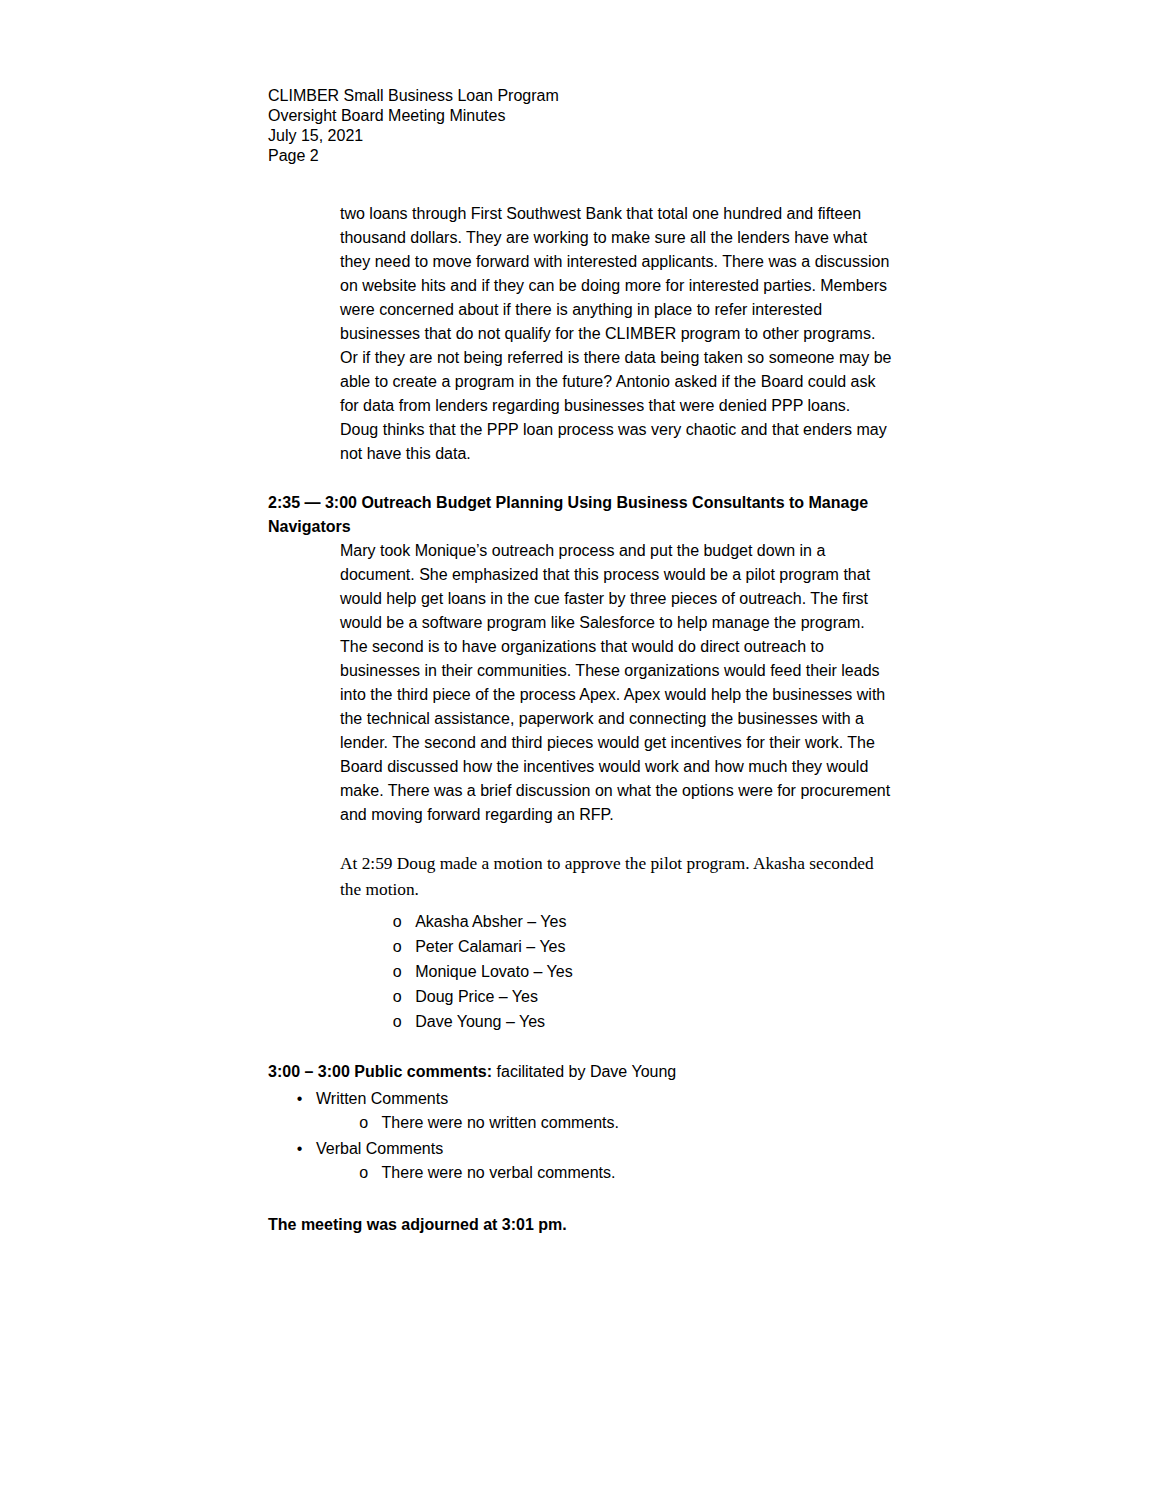CLIMBER Small Business Loan Program
Oversight Board Meeting Minutes
July 15, 2021
Page 2
two loans through First Southwest Bank that total one hundred and fifteen thousand dollars. They are working to make sure all the lenders have what they need to move forward with interested applicants. There was a discussion on website hits and if they can be doing more for interested parties. Members were concerned about if there is anything in place to refer interested businesses that do not qualify for the CLIMBER program to other programs. Or if they are not being referred is there data being taken so someone may be able to create a program in the future? Antonio asked if the Board could ask for data from lenders regarding businesses that were denied PPP loans. Doug thinks that the PPP loan process was very chaotic and that enders may not have this data.
2:35 — 3:00 Outreach Budget Planning Using Business Consultants to Manage Navigators
Mary took Monique’s outreach process and put the budget down in a document. She emphasized that this process would be a pilot program that would help get loans in the cue faster by three pieces of outreach. The first would be a software program like Salesforce to help manage the program. The second is to have organizations that would do direct outreach to businesses in their communities. These organizations would feed their leads into the third piece of the process Apex. Apex would help the businesses with the technical assistance, paperwork and connecting the businesses with a lender. The second and third pieces would get incentives for their work. The Board discussed how the incentives would work and how much they would make. There was a brief discussion on what the options were for procurement and moving forward regarding an RFP.
At 2:59 Doug made a motion to approve the pilot program. Akasha seconded the motion.
Akasha Absher – Yes
Peter Calamari – Yes
Monique Lovato – Yes
Doug Price – Yes
Dave Young – Yes
3:00 – 3:00 Public comments: facilitated by Dave Young
Written Comments
There were no written comments.
Verbal Comments
There were no verbal comments.
The meeting was adjourned at 3:01 pm.